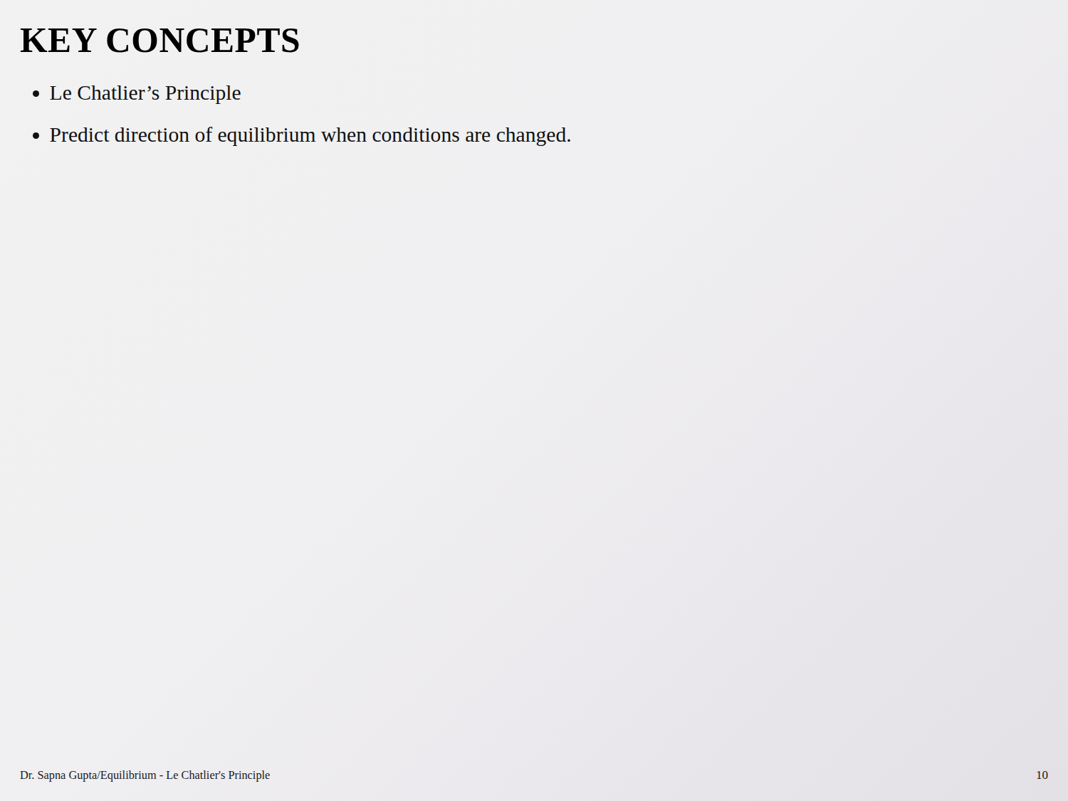KEY CONCEPTS
Le Chatlier’s Principle
Predict direction of equilibrium when conditions are changed.
Dr. Sapna Gupta/Equilibrium - Le Chatlier's Principle 10